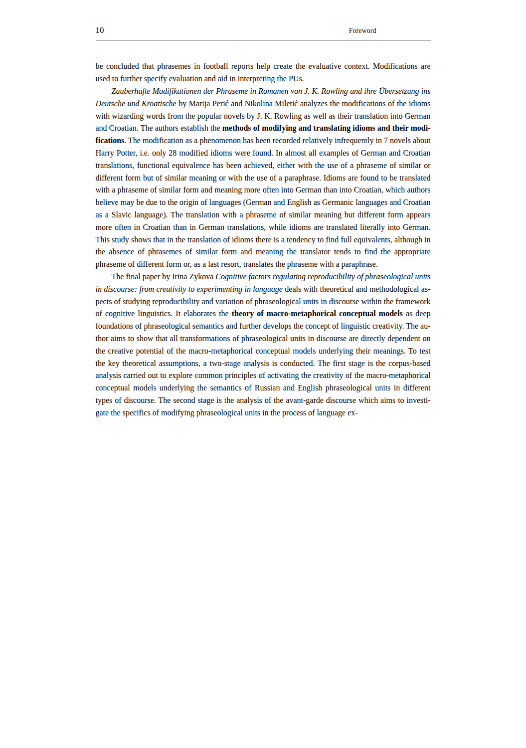10 Foreword
be concluded that phrasemes in football reports help create the evaluative context. Modifications are used to further specify evaluation and aid in interpreting the PUs.
Zauberhafte Modifikationen der Phraseme in Romanen von J. K. Rowling und ihre Übersetzung ins Deutsche und Kroatische by Marija Perić and Nikolina Miletić analyzes the modifications of the idioms with wizarding words from the popular novels by J. K. Rowling as well as their translation into German and Croatian. The authors establish the methods of modifying and translating idioms and their modifications. The modification as a phenomenon has been recorded relatively infrequently in 7 novels about Harry Potter, i.e. only 28 modified idioms were found. In almost all examples of German and Croatian translations, functional equivalence has been achieved, either with the use of a phraseme of similar or different form but of similar meaning or with the use of a paraphrase. Idioms are found to be translated with a phraseme of similar form and meaning more often into German than into Croatian, which authors believe may be due to the origin of languages (German and English as Germanic languages and Croatian as a Slavic language). The translation with a phraseme of similar meaning but different form appears more often in Croatian than in German translations, while idioms are translated literally into German. This study shows that in the translation of idioms there is a tendency to find full equivalents, although in the absence of phrasemes of similar form and meaning the translator tends to find the appropriate phraseme of different form or, as a last resort, translates the phraseme with a paraphrase.
The final paper by Irina Zykova Cognitive factors regulating reproducibility of phraseological units in discourse: from creativity to experimenting in language deals with theoretical and methodological aspects of studying reproducibility and variation of phraseological units in discourse within the framework of cognitive linguistics. It elaborates the theory of macro-metaphorical conceptual models as deep foundations of phraseological semantics and further develops the concept of linguistic creativity. The author aims to show that all transformations of phraseological units in discourse are directly dependent on the creative potential of the macro-metaphorical conceptual models underlying their meanings. To test the key theoretical assumptions, a two-stage analysis is conducted. The first stage is the corpus-based analysis carried out to explore common principles of activating the creativity of the macro-metaphorical conceptual models underlying the semantics of Russian and English phraseological units in different types of discourse. The second stage is the analysis of the avant-garde discourse which aims to investigate the specifics of modifying phraseological units in the process of language ex-